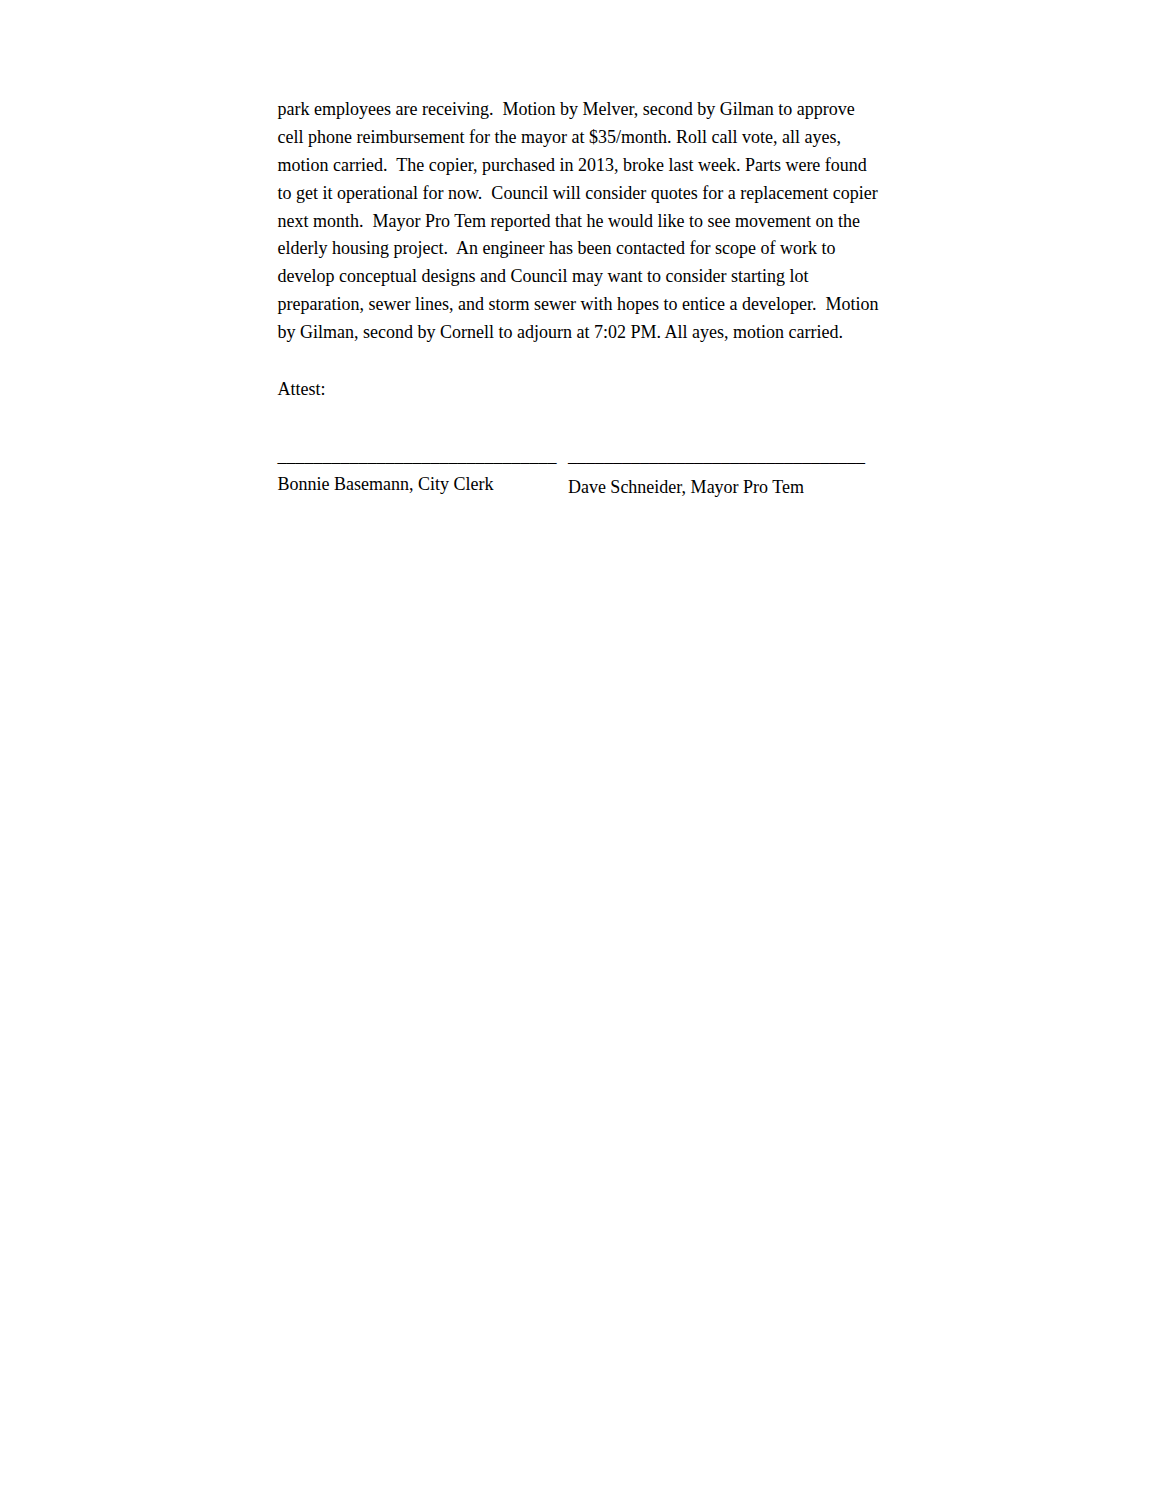park employees are receiving. Motion by Melver, second by Gilman to approve cell phone reimbursement for the mayor at $35/month. Roll call vote, all ayes, motion carried. The copier, purchased in 2013, broke last week. Parts were found to get it operational for now. Council will consider quotes for a replacement copier next month. Mayor Pro Tem reported that he would like to see movement on the elderly housing project. An engineer has been contacted for scope of work to develop conceptual designs and Council may want to consider starting lot preparation, sewer lines, and storm sewer with hopes to entice a developer. Motion by Gilman, second by Cornell to adjourn at 7:02 PM. All ayes, motion carried.
Attest:
| _______________________________ Bonnie Basemann, City Clerk | _________________________________ Dave Schneider, Mayor Pro Tem |